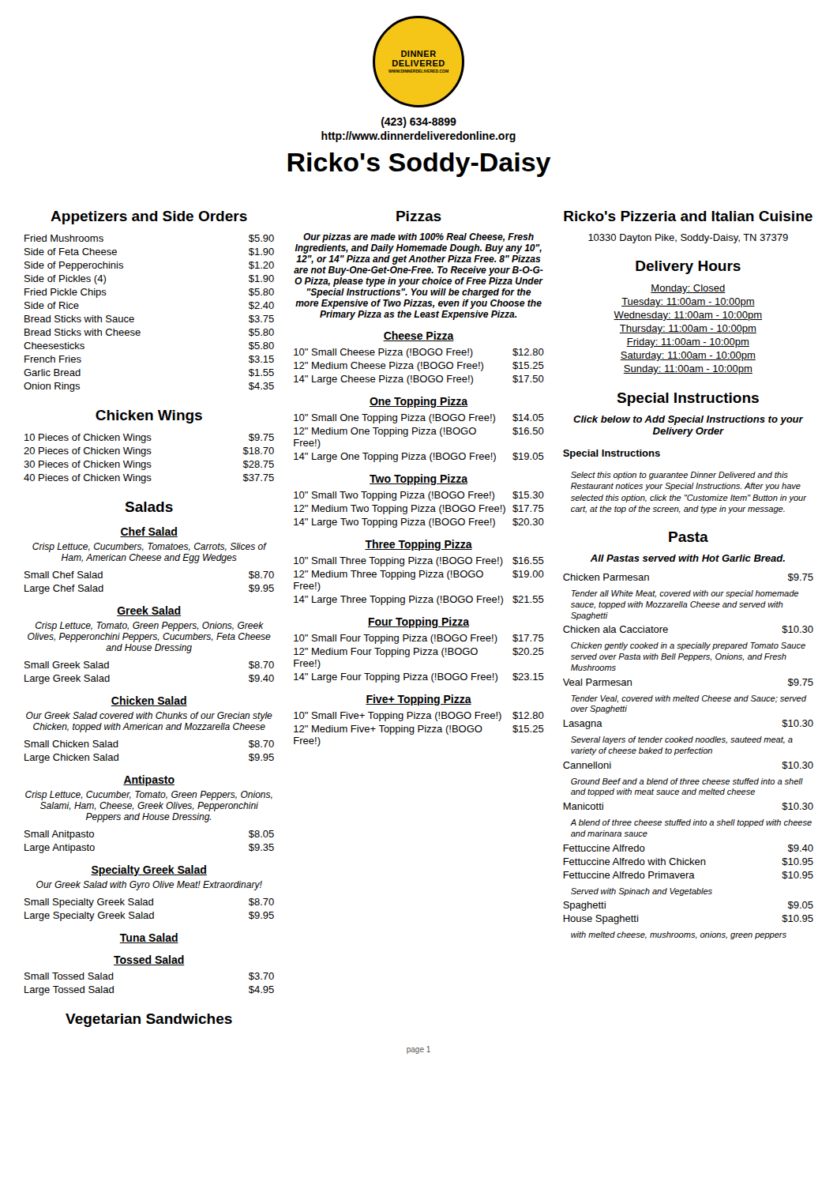DINNER DELIVERED
WWW.DINNERDELIVERED.COM
(423) 634-8899
http://www.dinnerdeliveredonline.org
Ricko's Soddy-Daisy
Appetizers and Side Orders
Fried Mushrooms$5.90
Side of Feta Cheese$1.90
Side of Pepperochinis$1.20
Side of Pickles (4)$1.90
Fried Pickle Chips$5.80
Side of Rice$2.40
Bread Sticks with Sauce$3.75
Bread Sticks with Cheese$5.80
Cheesesticks$5.80
French Fries$3.15
Garlic Bread$1.55
Onion Rings$4.35
Chicken Wings
10 Pieces of Chicken Wings$9.75
20 Pieces of Chicken Wings$18.70
30 Pieces of Chicken Wings$28.75
40 Pieces of Chicken Wings$37.75
Salads
Chef Salad
Crisp Lettuce, Cucumbers, Tomatoes, Carrots, Slices of Ham, American Cheese and Egg Wedges
Small Chef Salad$8.70
Large Chef Salad$9.95
Greek Salad
Crisp Lettuce, Tomato, Green Peppers, Onions, Greek Olives, Pepperonchini Peppers, Cucumbers, Feta Cheese and House Dressing
Small Greek Salad$8.70
Large Greek Salad$9.40
Chicken Salad
Our Greek Salad covered with Chunks of our Grecian style Chicken, topped with American and Mozzarella Cheese
Small Chicken Salad$8.70
Large Chicken Salad$9.95
Antipasto
Crisp Lettuce, Cucumber, Tomato, Green Peppers, Onions, Salami, Ham, Cheese, Greek Olives, Pepperonchini Peppers and House Dressing.
Small Anitpasto$8.05
Large Antipasto$9.35
Specialty Greek Salad
Our Greek Salad with Gyro Olive Meat! Extraordinary!
Small Specialty Greek Salad$8.70
Large Specialty Greek Salad$9.95
Tuna Salad
Tossed Salad
Small Tossed Salad$3.70
Large Tossed Salad$4.95
Vegetarian Sandwiches
Pizzas
Our pizzas are made with 100% Real Cheese, Fresh Ingredients, and Daily Homemade Dough. Buy any 10", 12", or 14" Pizza and get Another Pizza Free. 8" Pizzas are not Buy-One-Get-One-Free. To Receive your B-O-G-O Pizza, please type in your choice of Free Pizza Under "Special Instructions". You will be charged for the more Expensive of Two Pizzas, even if you Choose the Primary Pizza as the Least Expensive Pizza.
Cheese Pizza
10" Small Cheese Pizza (!BOGO Free!)$12.80
12" Medium Cheese Pizza (!BOGO Free!)$15.25
14" Large Cheese Pizza (!BOGO Free!)$17.50
One Topping Pizza
10" Small One Topping Pizza (!BOGO Free!)$14.05
12" Medium One Topping Pizza (!BOGO Free!)$16.50
14" Large One Topping Pizza (!BOGO Free!)$19.05
Two Topping Pizza
10" Small Two Topping Pizza (!BOGO Free!)$15.30
12" Medium Two Topping Pizza (!BOGO Free!)$17.75
14" Large Two Topping Pizza (!BOGO Free!)$20.30
Three Topping Pizza
10" Small Three Topping Pizza (!BOGO Free!)$16.55
12" Medium Three Topping Pizza (!BOGO Free!)$19.00
14" Large Three Topping Pizza (!BOGO Free!)$21.55
Four Topping Pizza
10" Small Four Topping Pizza (!BOGO Free!)$17.75
12" Medium Four Topping Pizza (!BOGO Free!)$20.25
14" Large Four Topping Pizza (!BOGO Free!)$23.15
Five+ Topping Pizza
10" Small Five+ Topping Pizza (!BOGO Free!)$12.80
12" Medium Five+ Topping Pizza (!BOGO Free!)$15.25
Ricko's Pizzeria and Italian Cuisine
10330 Dayton Pike, Soddy-Daisy, TN 37379
Delivery Hours
Monday: Closed
Tuesday: 11:00am - 10:00pm
Wednesday: 11:00am - 10:00pm
Thursday: 11:00am - 10:00pm
Friday: 11:00am - 10:00pm
Saturday: 11:00am - 10:00pm
Sunday: 11:00am - 10:00pm
Special Instructions
Click below to Add Special Instructions to your Delivery Order
Special Instructions
Select this option to guarantee Dinner Delivered and this Restaurant notices your Special Instructions. After you have selected this option, click the "Customize Item" Button in your cart, at the top of the screen, and type in your message.
Pasta
All Pastas served with Hot Garlic Bread.
Chicken Parmesan$9.75
Tender all White Meat, covered with our special homemade sauce, topped with Mozzarella Cheese and served with Spaghetti
Chicken ala Cacciatore$10.30
Chicken gently cooked in a specially prepared Tomato Sauce served over Pasta with Bell Peppers, Onions, and Fresh Mushrooms
Veal Parmesan$9.75
Tender Veal, covered with melted Cheese and Sauce; served over Spaghetti
Lasagna$10.30
Several layers of tender cooked noodles, sauteed meat, a variety of cheese baked to perfection
Cannelloni$10.30
Ground Beef and a blend of three cheese stuffed into a shell and topped with meat sauce and melted cheese
Manicotti$10.30
A blend of three cheese stuffed into a shell topped with cheese and marinara sauce
Fettuccine Alfredo$9.40
Fettuccine Alfredo with Chicken$10.95
Fettuccine Alfredo Primavera$10.95
Served with Spinach and Vegetables
Spaghetti$9.05
House Spaghetti$10.95
with melted cheese, mushrooms, onions, green peppers
page 1